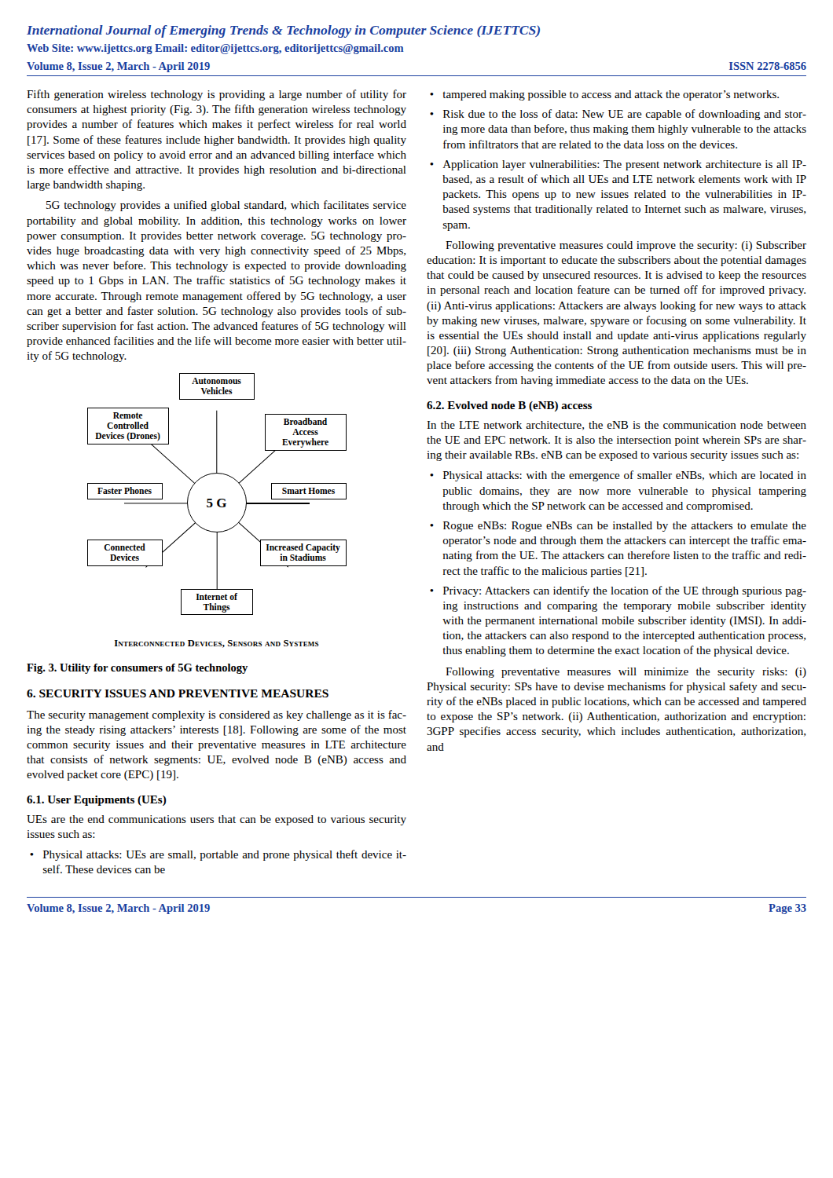International Journal of Emerging Trends & Technology in Computer Science (IJETTCS)
Web Site: www.ijettcs.org Email: editor@ijettcs.org, editorijettcs@gmail.com
Volume 8, Issue 2, March - April 2019 ISSN 2278-6856
Fifth generation wireless technology is providing a large number of utility for consumers at highest priority (Fig. 3). The fifth generation wireless technology provides a number of features which makes it perfect wireless for real world [17]. Some of these features include higher bandwidth. It provides high quality services based on policy to avoid error and an advanced billing interface which is more effective and attractive. It provides high resolution and bi-directional large bandwidth shaping.
5G technology provides a unified global standard, which facilitates service portability and global mobility. In addition, this technology works on lower power consumption. It provides better network coverage. 5G technology provides huge broadcasting data with very high connectivity speed of 25 Mbps, which was never before. This technology is expected to provide downloading speed up to 1 Gbps in LAN. The traffic statistics of 5G technology makes it more accurate. Through remote management offered by 5G technology, a user can get a better and faster solution. 5G technology also provides tools of subscriber supervision for fast action. The advanced features of 5G technology will provide enhanced facilities and the life will become more easier with better utility of 5G technology.
5 G
Autonomous
Vehicles
Broadband
Access
Everywhere
Smart Homes
Increased Capacity
in Stadiums
Internet of
Things
Connected
Devices
Faster Phones
Remote
Controlled
Devices (Drones)
Interconnected Devices, Sensors and Systems
Fig. 3. Utility for consumers of 5G technology
6. Security Issues and Preventive Measures
The security management complexity is considered as key challenge as it is facing the steady rising attackers’ interests [18]. Following are some of the most common security issues and their preventative measures in LTE architecture that consists of network segments: UE, evolved node B (eNB) access and evolved packet core (EPC) [19].
6.1. User Equipments (UEs)
UEs are the end communications users that can be exposed to various security issues such as:
Physical attacks: UEs are small, portable and prone physical theft device itself. These devices can be
tampered making possible to access and attack the operator’s networks.
Risk due to the loss of data: New UE are capable of downloading and storing more data than before, thus making them highly vulnerable to the attacks from infiltrators that are related to the data loss on the devices.
Application layer vulnerabilities: The present network architecture is all IP-based, as a result of which all UEs and LTE network elements work with IP packets. This opens up to new issues related to the vulnerabilities in IP-based systems that traditionally related to Internet such as malware, viruses, spam.
Following preventative measures could improve the security: (i) Subscriber education: It is important to educate the subscribers about the potential damages that could be caused by unsecured resources. It is advised to keep the resources in personal reach and location feature can be turned off for improved privacy. (ii) Anti-virus applications: Attackers are always looking for new ways to attack by making new viruses, malware, spyware or focusing on some vulnerability. It is essential the UEs should install and update anti-virus applications regularly [20]. (iii) Strong Authentication: Strong authentication mechanisms must be in place before accessing the contents of the UE from outside users. This will prevent attackers from having immediate access to the data on the UEs.
6.2. Evolved node B (eNB) access
In the LTE network architecture, the eNB is the communication node between the UE and EPC network. It is also the intersection point wherein SPs are sharing their available RBs. eNB can be exposed to various security issues such as:
Physical attacks: with the emergence of smaller eNBs, which are located in public domains, they are now more vulnerable to physical tampering through which the SP network can be accessed and compromised.
Rogue eNBs: Rogue eNBs can be installed by the attackers to emulate the operator’s node and through them the attackers can intercept the traffic emanating from the UE. The attackers can therefore listen to the traffic and redirect the traffic to the malicious parties [21].
Privacy: Attackers can identify the location of the UE through spurious paging instructions and comparing the temporary mobile subscriber identity with the permanent international mobile subscriber identity (IMSI). In addition, the attackers can also respond to the intercepted authentication process, thus enabling them to determine the exact location of the physical device.
Following preventative measures will minimize the security risks: (i) Physical security: SPs have to devise mechanisms for physical safety and security of the eNBs placed in public locations, which can be accessed and tampered to expose the SP’s network. (ii) Authentication, authorization and encryption: 3GPP specifies access security, which includes authentication, authorization, and
Volume 8, Issue 2, March - April 2019 Page 33